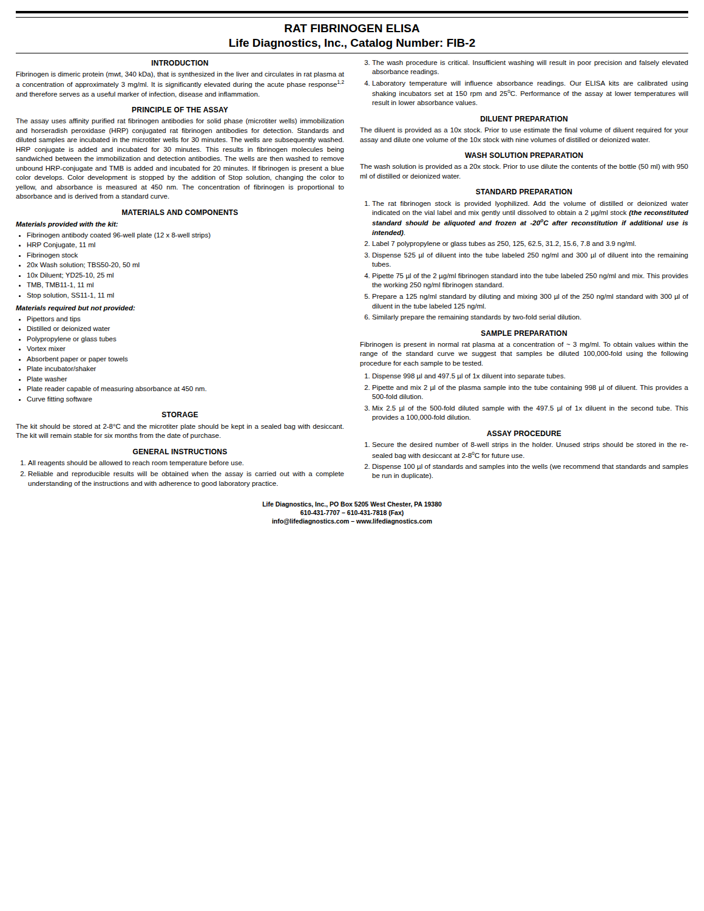RAT FIBRINOGEN ELISALife Diagnostics, Inc., Catalog Number: FIB-2
INTRODUCTION
Fibrinogen is dimeric protein (mwt, 340 kDa), that is synthesized in the liver and circulates in rat plasma at a concentration of approximately 3 mg/ml. It is significantly elevated during the acute phase response1,2 and therefore serves as a useful marker of infection, disease and inflammation.
PRINCIPLE OF THE ASSAY
The assay uses affinity purified rat fibrinogen antibodies for solid phase (microtiter wells) immobilization and horseradish peroxidase (HRP) conjugated rat fibrinogen antibodies for detection. Standards and diluted samples are incubated in the microtiter wells for 30 minutes. The wells are subsequently washed. HRP conjugate is added and incubated for 30 minutes. This results in fibrinogen molecules being sandwiched between the immobilization and detection antibodies. The wells are then washed to remove unbound HRP-conjugate and TMB is added and incubated for 20 minutes. If fibrinogen is present a blue color develops. Color development is stopped by the addition of Stop solution, changing the color to yellow, and absorbance is measured at 450 nm. The concentration of fibrinogen is proportional to absorbance and is derived from a standard curve.
MATERIALS AND COMPONENTS
Materials provided with the kit:
Fibrinogen antibody coated 96-well plate (12 x 8-well strips)
HRP Conjugate, 11 ml
Fibrinogen stock
20x Wash solution; TBS50-20, 50 ml
10x Diluent; YD25-10, 25 ml
TMB, TMB11-1, 11 ml
Stop solution, SS11-1, 11 ml
Materials required but not provided:
Pipettors and tips
Distilled or deionized water
Polypropylene or glass tubes
Vortex mixer
Absorbent paper or paper towels
Plate incubator/shaker
Plate washer
Plate reader capable of measuring absorbance at 450 nm.
Curve fitting software
STORAGE
The kit should be stored at 2-8°C and the microtiter plate should be kept in a sealed bag with desiccant. The kit will remain stable for six months from the date of purchase.
GENERAL INSTRUCTIONS
All reagents should be allowed to reach room temperature before use.
Reliable and reproducible results will be obtained when the assay is carried out with a complete understanding of the instructions and with adherence to good laboratory practice.
The wash procedure is critical. Insufficient washing will result in poor precision and falsely elevated absorbance readings.
Laboratory temperature will influence absorbance readings. Our ELISA kits are calibrated using shaking incubators set at 150 rpm and 25oC. Performance of the assay at lower temperatures will result in lower absorbance values.
DILUENT PREPARATION
The diluent is provided as a 10x stock. Prior to use estimate the final volume of diluent required for your assay and dilute one volume of the 10x stock with nine volumes of distilled or deionized water.
WASH SOLUTION PREPARATION
The wash solution is provided as a 20x stock. Prior to use dilute the contents of the bottle (50 ml) with 950 ml of distilled or deionized water.
STANDARD PREPARATION
The rat fibrinogen stock is provided lyophilized. Add the volume of distilled or deionized water indicated on the vial label and mix gently until dissolved to obtain a 2 µg/ml stock (the reconstituted standard should be aliquoted and frozen at -20oC after reconstitution if additional use is intended).
Label 7 polypropylene or glass tubes as 250, 125, 62.5, 31.2, 15.6, 7.8 and 3.9 ng/ml.
Dispense 525 µl of diluent into the tube labeled 250 ng/ml and 300 µl of diluent into the remaining tubes.
Pipette 75 µl of the 2 µg/ml fibrinogen standard into the tube labeled 250 ng/ml and mix. This provides the working 250 ng/ml fibrinogen standard.
Prepare a 125 ng/ml standard by diluting and mixing 300 µl of the 250 ng/ml standard with 300 µl of diluent in the tube labeled 125 ng/ml.
Similarly prepare the remaining standards by two-fold serial dilution.
SAMPLE PREPARATION
Fibrinogen is present in normal rat plasma at a concentration of ~ 3 mg/ml. To obtain values within the range of the standard curve we suggest that samples be diluted 100,000-fold using the following procedure for each sample to be tested.
Dispense 998 µl and 497.5 µl of 1x diluent into separate tubes.
Pipette and mix 2 µl of the plasma sample into the tube containing 998 µl of diluent. This provides a 500-fold dilution.
Mix 2.5 µl of the 500-fold diluted sample with the 497.5 µl of 1x diluent in the second tube. This provides a 100,000-fold dilution.
ASSAY PROCEDURE
Secure the desired number of 8-well strips in the holder. Unused strips should be stored in the re-sealed bag with desiccant at 2-8oC for future use.
Dispense 100 µl of standards and samples into the wells (we recommend that standards and samples be run in duplicate).
Life Diagnostics, Inc., PO Box 5205 West Chester, PA 19380
610-431-7707 – 610-431-7818 (Fax)
info@lifediagnostics.com – www.lifediagnostics.com